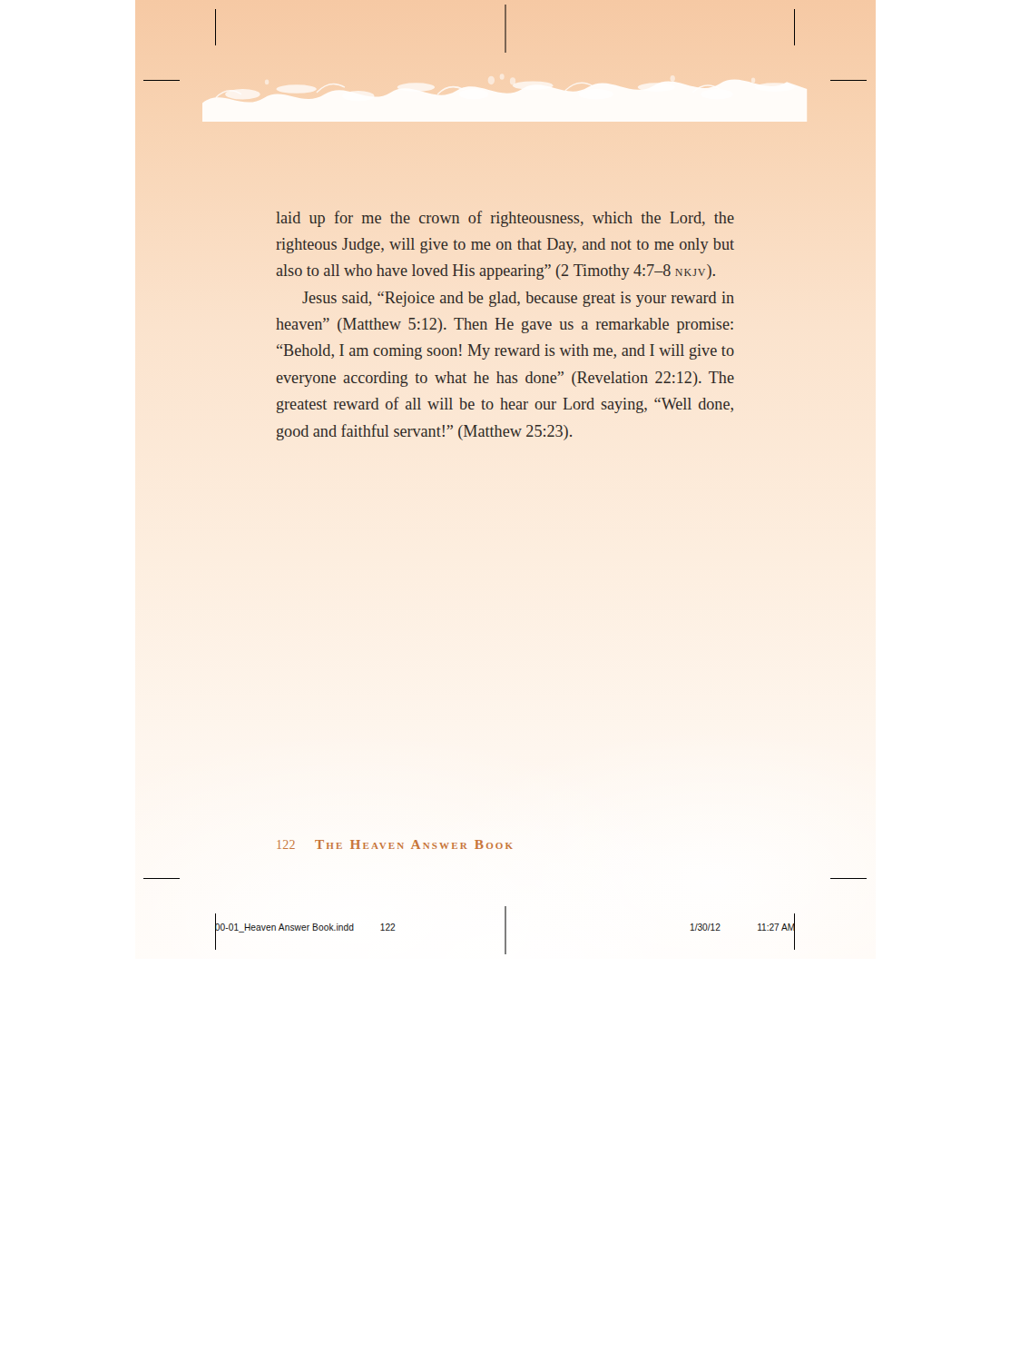laid up for me the crown of righteousness, which the Lord, the righteous Judge, will give to me on that Day, and not to me only but also to all who have loved His appearing” (2 Timothy 4:7–8 nkjv).
Jesus said, “Rejoice and be glad, because great is your reward in heaven” (Matthew 5:12). Then He gave us a remarkable promise: “Behold, I am coming soon! My reward is with me, and I will give to everyone according to what he has done” (Revelation 22:12). The greatest reward of all will be to hear our Lord saying, “Well done, good and faithful servant!” (Matthew 25:23).
122 The Heaven Answer Book
00-01_Heaven Answer Book.indd 122 1/30/12 11:27 AM